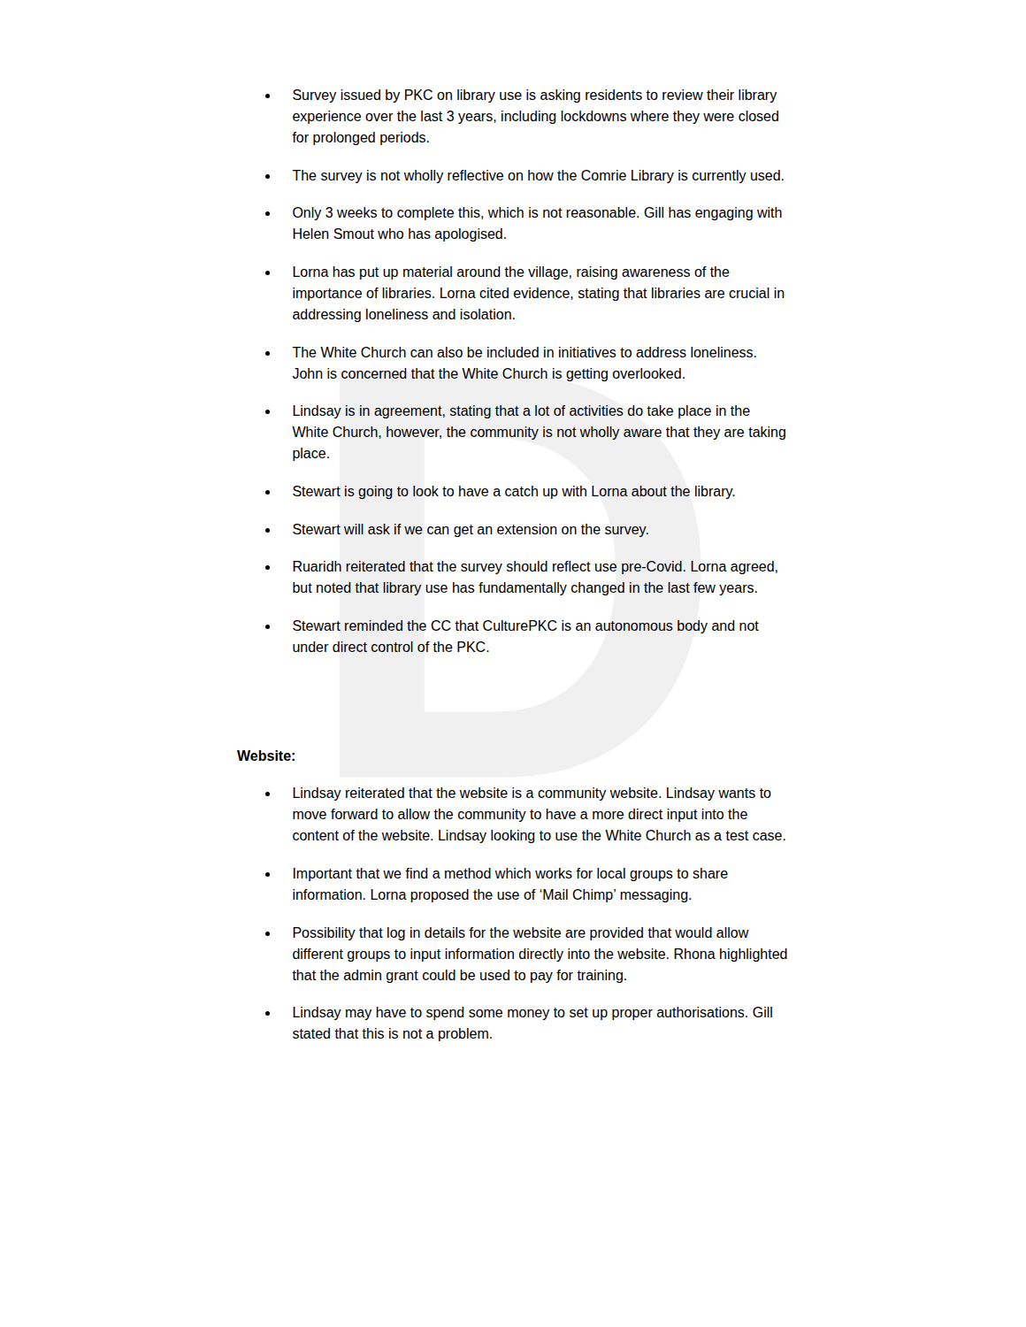D
Survey issued by PKC on library use is asking residents to review their library experience over the last 3 years, including lockdowns where they were closed for prolonged periods.
The survey is not wholly reflective on how the Comrie Library is currently used.
Only 3 weeks to complete this, which is not reasonable. Gill has engaging with Helen Smout who has apologised.
Lorna has put up material around the village, raising awareness of the importance of libraries. Lorna cited evidence, stating that libraries are crucial in addressing loneliness and isolation.
The White Church can also be included in initiatives to address loneliness. John is concerned that the White Church is getting overlooked.
Lindsay is in agreement, stating that a lot of activities do take place in the White Church, however, the community is not wholly aware that they are taking place.
Stewart is going to look to have a catch up with Lorna about the library.
Stewart will ask if we can get an extension on the survey.
Ruaridh reiterated that the survey should reflect use pre-Covid. Lorna agreed, but noted that library use has fundamentally changed in the last few years.
Stewart reminded the CC that CulturePKC is an autonomous body and not under direct control of the PKC.
Website:
Lindsay reiterated that the website is a community website. Lindsay wants to move forward to allow the community to have a more direct input into the content of the website. Lindsay looking to use the White Church as a test case.
Important that we find a method which works for local groups to share information. Lorna proposed the use of ‘Mail Chimp’ messaging.
Possibility that log in details for the website are provided that would allow different groups to input information directly into the website. Rhona highlighted that the admin grant could be used to pay for training.
Lindsay may have to spend some money to set up proper authorisations. Gill stated that this is not a problem.